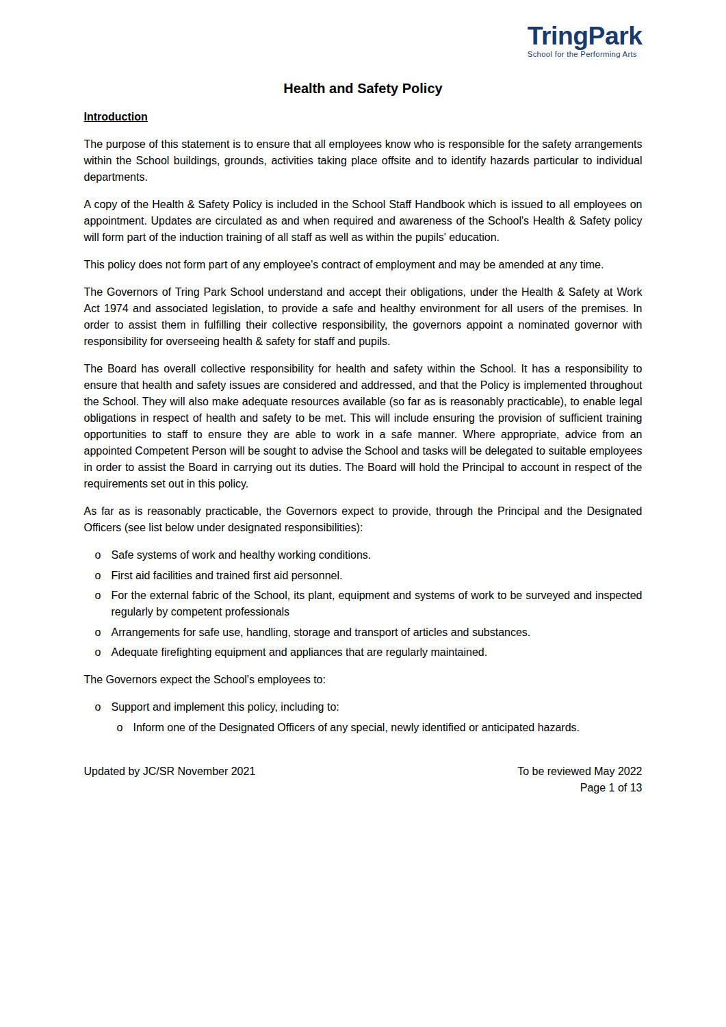TringPark
School for the Performing Arts
Health and Safety Policy
Introduction
The purpose of this statement is to ensure that all employees know who is responsible for the safety arrangements within the School buildings, grounds, activities taking place offsite and to identify hazards particular to individual departments.
A copy of the Health & Safety Policy is included in the School Staff Handbook which is issued to all employees on appointment. Updates are circulated as and when required and awareness of the School's Health & Safety policy will form part of the induction training of all staff as well as within the pupils' education.
This policy does not form part of any employee's contract of employment and may be amended at any time.
The Governors of Tring Park School understand and accept their obligations, under the Health & Safety at Work Act 1974 and associated legislation, to provide a safe and healthy environment for all users of the premises. In order to assist them in fulfilling their collective responsibility, the governors appoint a nominated governor with responsibility for overseeing health & safety for staff and pupils.
The Board has overall collective responsibility for health and safety within the School. It has a responsibility to ensure that health and safety issues are considered and addressed, and that the Policy is implemented throughout the School. They will also make adequate resources available (so far as is reasonably practicable), to enable legal obligations in respect of health and safety to be met. This will include ensuring the provision of sufficient training opportunities to staff to ensure they are able to work in a safe manner. Where appropriate, advice from an appointed Competent Person will be sought to advise the School and tasks will be delegated to suitable employees in order to assist the Board in carrying out its duties. The Board will hold the Principal to account in respect of the requirements set out in this policy.
As far as is reasonably practicable, the Governors expect to provide, through the Principal and the Designated Officers (see list below under designated responsibilities):
Safe systems of work and healthy working conditions.
First aid facilities and trained first aid personnel.
For the external fabric of the School, its plant, equipment and systems of work to be surveyed and inspected regularly by competent professionals
Arrangements for safe use, handling, storage and transport of articles and substances.
Adequate firefighting equipment and appliances that are regularly maintained.
The Governors expect the School's employees to:
Support and implement this policy, including to:
Inform one of the Designated Officers of any special, newly identified or anticipated hazards.
Updated by JC/SR November 2021
To be reviewed May 2022
Page 1 of 13